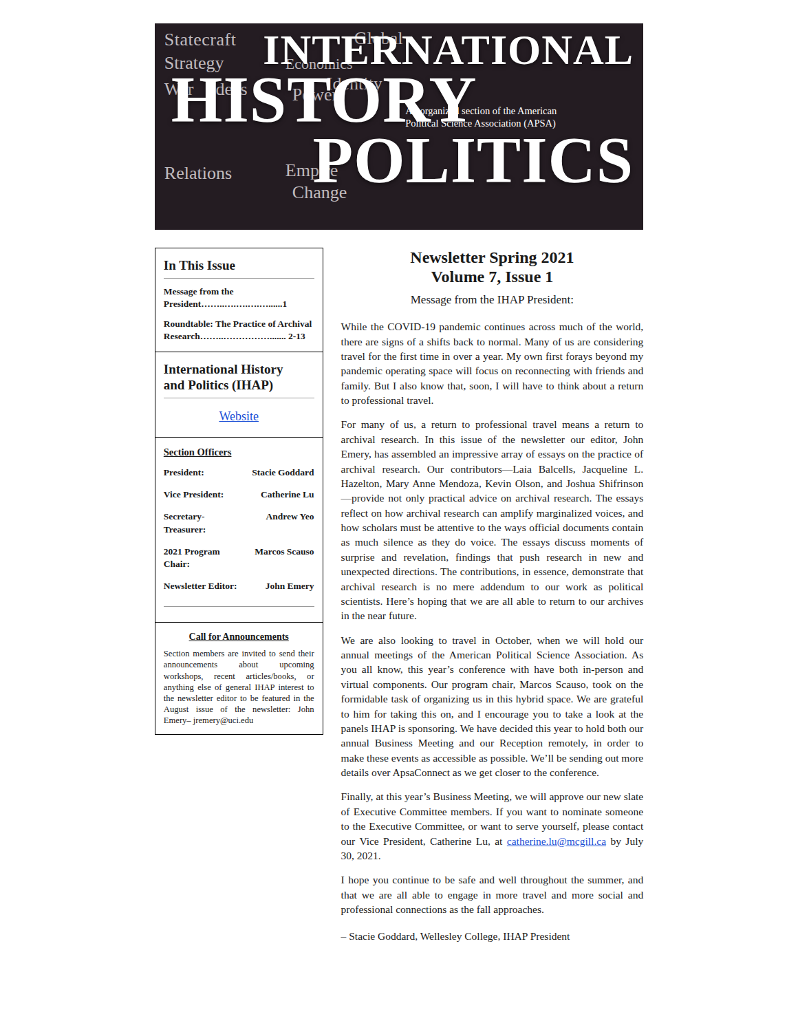Statecraft Global Strategy Economics Identity War Ideas Power Relations Empire Change
INTERNATIONAL
HISTORY
POLITICS
An organized section of the American
Political Science Association (APSA)
In This Issue
Message from the
President……..….….….…......1
Roundtable: The Practice of Archival
Research……..……………....... 2-13
International History
and Politics (IHAP)
Website
Section Officers
| President: | Stacie Goddard |
| Vice President: | Catherine Lu |
| Secretary- Treasurer: | Andrew Yeo |
| 2021 Program Chair: | Marcos Scauso |
| Newsletter Editor: | John Emery |
Call for Announcements
Section members are invited to send their announcements about upcoming workshops, recent articles/books, or anything else of general IHAP interest to the newsletter editor to be featured in the August issue of the newsletter: John Emery– jremery@uci.edu
Newsletter Spring 2021 Volume 7, Issue 1
Message from the IHAP President:
While the COVID-19 pandemic continues across much of the world, there are signs of a shifts back to normal. Many of us are considering travel for the first time in over a year. My own first forays beyond my pandemic operating space will focus on reconnecting with friends and family. But I also know that, soon, I will have to think about a return to professional travel.
For many of us, a return to professional travel means a return to archival research. In this issue of the newsletter our editor, John Emery, has assembled an impressive array of essays on the practice of archival research. Our contributors—Laia Balcells, Jacqueline L. Hazelton, Mary Anne Mendoza, Kevin Olson, and Joshua Shifrinson—provide not only practical advice on archival research. The essays reflect on how archival research can amplify marginalized voices, and how scholars must be attentive to the ways official documents contain as much silence as they do voice. The essays discuss moments of surprise and revelation, findings that push research in new and unexpected directions. The contributions, in essence, demonstrate that archival research is no mere addendum to our work as political scientists. Here’s hoping that we are all able to return to our archives in the near future.
We are also looking to travel in October, when we will hold our annual meetings of the American Political Science Association. As you all know, this year’s conference with have both in-person and virtual components. Our program chair, Marcos Scauso, took on the formidable task of organizing us in this hybrid space. We are grateful to him for taking this on, and I encourage you to take a look at the panels IHAP is sponsoring. We have decided this year to hold both our annual Business Meeting and our Reception remotely, in order to make these events as accessible as possible. We’ll be sending out more details over ApsaConnect as we get closer to the conference.
Finally, at this year’s Business Meeting, we will approve our new slate of Executive Committee members. If you want to nominate someone to the Executive Committee, or want to serve yourself, please contact our Vice President, Catherine Lu, at catherine.lu@mcgill.ca by July 30, 2021.
I hope you continue to be safe and well throughout the summer, and that we are all able to engage in more travel and more social and professional connections as the fall approaches.
– Stacie Goddard, Wellesley College, IHAP President